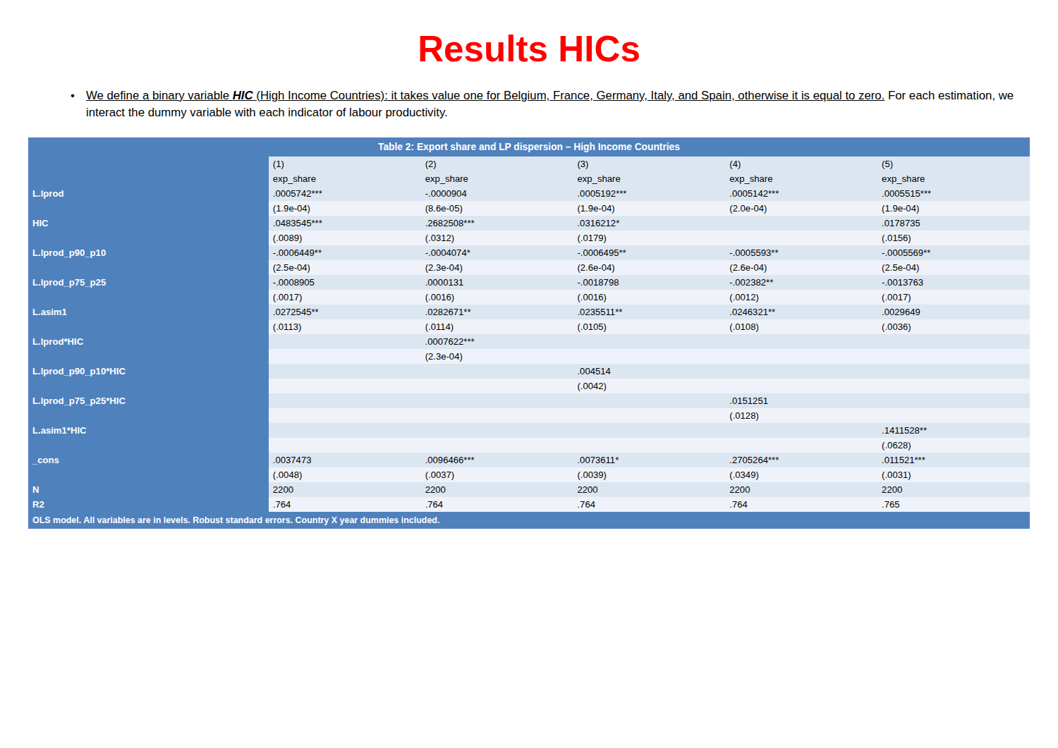Results HICs
We define a binary variable HIC (High Income Countries): it takes value one for Belgium, France, Germany, Italy, and Spain, otherwise it is equal to zero. For each estimation, we interact the dummy variable with each indicator of labour productivity.
Table 2: Export share and LP dispersion – High Income Countries
| | (1) | (2) | (3) | (4) | (5) |
| --- | --- | --- | --- | --- | --- |
| | exp_share | exp_share | exp_share | exp_share | exp_share |
| L.lprod | .0005742*** | -.0000904 | .0005192*** | .0005142*** | .0005515*** |
| | (1.9e-04) | (8.6e-05) | (1.9e-04) | (2.0e-04) | (1.9e-04) |
| HIC | .0483545*** | .2682508*** | .0316212* | | .0178735 |
| | (.0089) | (.0312) | (.0179) | | (.0156) |
| L.lprod_p90_p10 | -.0006449** | -.0004074* | -.0006495** | -.0005593** | -.0005569** |
| | (2.5e-04) | (2.3e-04) | (2.6e-04) | (2.6e-04) | (2.5e-04) |
| L.lprod_p75_p25 | -.0008905 | .0000131 | -.0018798 | -.002382** | -.0013763 |
| | (.0017) | (.0016) | (.0016) | (.0012) | (.0017) |
| L.asim1 | .0272545** | .0282671** | .0235511** | .0246321** | .0029649 |
| | (.0113) | (.0114) | (.0105) | (.0108) | (.0036) |
| L.lprod*HIC | | .0007622*** | | | |
| | | (2.3e-04) | | | |
| L.lprod_p90_p10*HIC | | | .004514 | | |
| | | | (.0042) | | |
| L.lprod_p75_p25*HIC | | | | .0151251 | |
| | | | | (.0128) | |
| L.asim1*HIC | | | | | .1411528** |
| | | | | | (.0628) |
| _cons | .0037473 | .0096466*** | .0073611* | .2705264*** | .011521*** |
| | (.0048) | (.0037) | (.0039) | (.0349) | (.0031) |
| N | 2200 | 2200 | 2200 | 2200 | 2200 |
| R2 | .764 | .764 | .764 | .764 | .765 |
| OLS model. All variables are in levels. Robust standard errors. Country X year dummies included. |